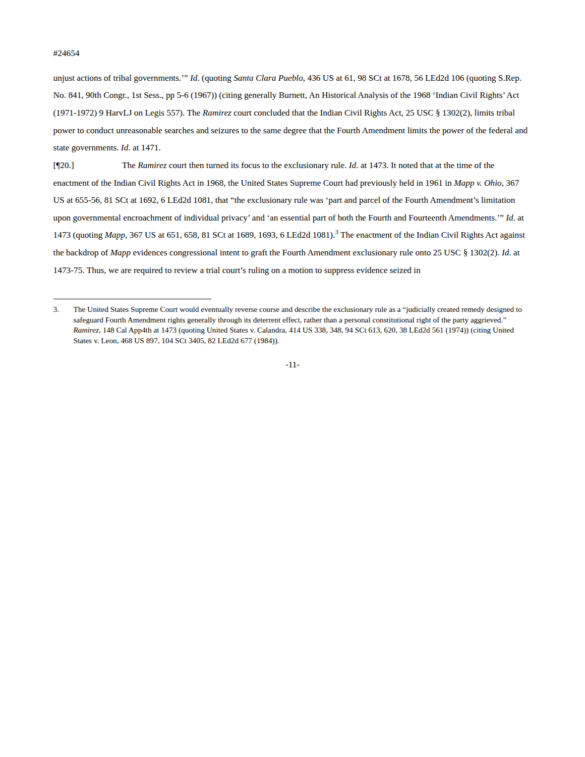#24654
unjust actions of tribal governments.’” Id. (quoting Santa Clara Pueblo, 436 US at 61, 98 SCt at 1678, 56 LEd2d 106 (quoting S.Rep. No. 841, 90th Congr., 1st Sess., pp 5-6 (1967)) (citing generally Burnett, An Historical Analysis of the 1968 ‘Indian Civil Rights’ Act (1971-1972) 9 HarvLJ on Legis 557). The Ramirez court concluded that the Indian Civil Rights Act, 25 USC § 1302(2), limits tribal power to conduct unreasonable searches and seizures to the same degree that the Fourth Amendment limits the power of the federal and state governments. Id. at 1471.
[¶20.] The Ramirez court then turned its focus to the exclusionary rule. Id. at 1473. It noted that at the time of the enactment of the Indian Civil Rights Act in 1968, the United States Supreme Court had previously held in 1961 in Mapp v. Ohio, 367 US at 655-56, 81 SCt at 1692, 6 LEd2d 1081, that “the exclusionary rule was ‘part and parcel of the Fourth Amendment’s limitation upon governmental encroachment of individual privacy’ and ‘an essential part of both the Fourth and Fourteenth Amendments.’” Id. at 1473 (quoting Mapp, 367 US at 651, 658, 81 SCt at 1689, 1693, 6 LEd2d 1081).3 The enactment of the Indian Civil Rights Act against the backdrop of Mapp evidences congressional intent to graft the Fourth Amendment exclusionary rule onto 25 USC § 1302(2). Id. at 1473-75. Thus, we are required to review a trial court’s ruling on a motion to suppress evidence seized in
3.
The United States Supreme Court would eventually reverse course and describe the exclusionary rule as a “judicially created remedy designed to safeguard Fourth Amendment rights generally through its deterrent effect, rather than a personal constitutional right of the party aggrieved.” Ramirez, 148 Cal App4th at 1473 (quoting United States v. Calandra, 414 US 338, 348, 94 SCt 613, 620, 38 LEd2d 561 (1974)) (citing United States v. Leon, 468 US 897, 104 SCt 3405, 82 LEd2d 677 (1984)).
-11-